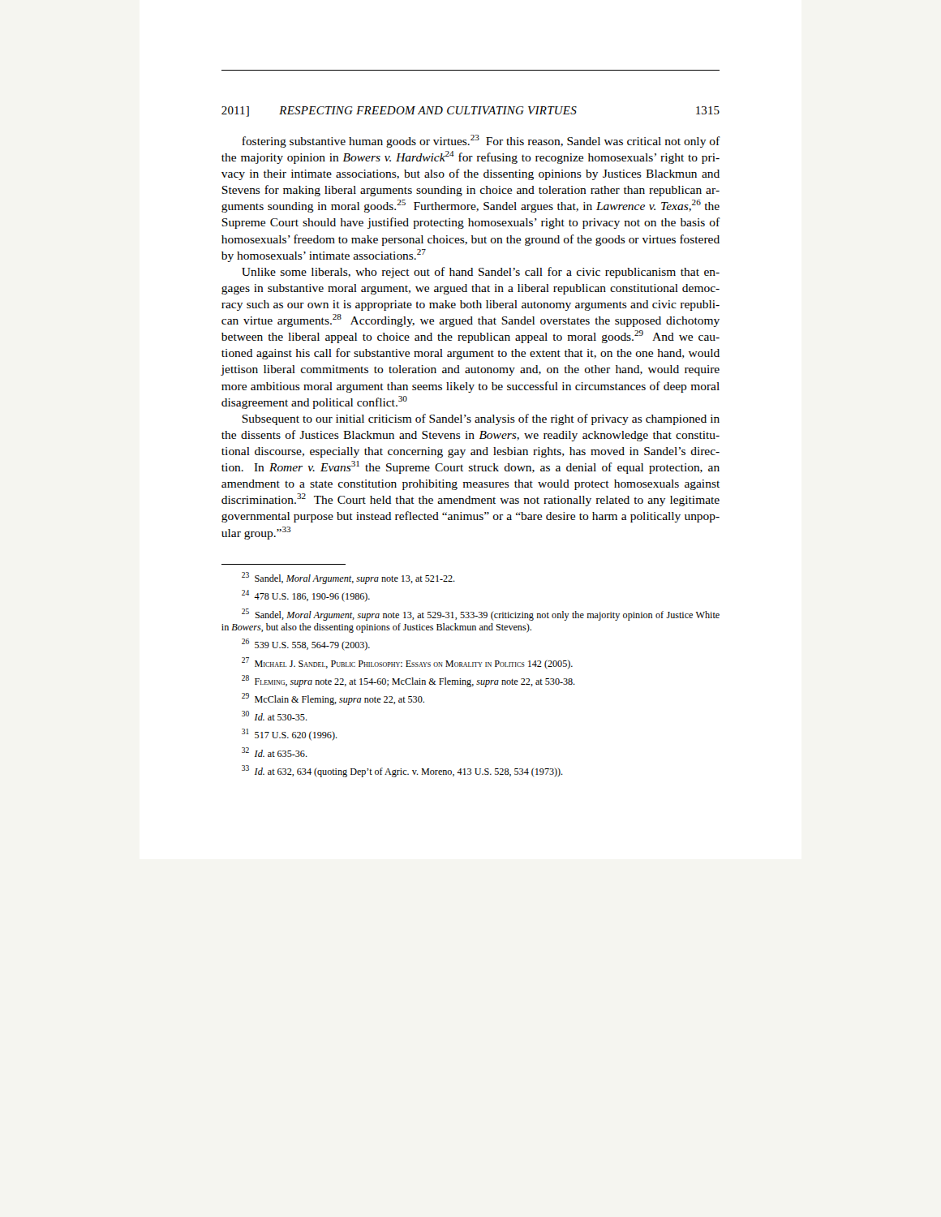2011] RESPECTING FREEDOM AND CULTIVATING VIRTUES 1315
fostering substantive human goods or virtues.23 For this reason, Sandel was critical not only of the majority opinion in Bowers v. Hardwick24 for refusing to recognize homosexuals’ right to privacy in their intimate associations, but also of the dissenting opinions by Justices Blackmun and Stevens for making liberal arguments sounding in choice and toleration rather than republican arguments sounding in moral goods.25 Furthermore, Sandel argues that, in Lawrence v. Texas,26 the Supreme Court should have justified protecting homosexuals’ right to privacy not on the basis of homosexuals’ freedom to make personal choices, but on the ground of the goods or virtues fostered by homosexuals’ intimate associations.27
Unlike some liberals, who reject out of hand Sandel’s call for a civic republicanism that engages in substantive moral argument, we argued that in a liberal republican constitutional democracy such as our own it is appropriate to make both liberal autonomy arguments and civic republican virtue arguments.28 Accordingly, we argued that Sandel overstates the supposed dichotomy between the liberal appeal to choice and the republican appeal to moral goods.29 And we cautioned against his call for substantive moral argument to the extent that it, on the one hand, would jettison liberal commitments to toleration and autonomy and, on the other hand, would require more ambitious moral argument than seems likely to be successful in circumstances of deep moral disagreement and political conflict.30
Subsequent to our initial criticism of Sandel’s analysis of the right of privacy as championed in the dissents of Justices Blackmun and Stevens in Bowers, we readily acknowledge that constitutional discourse, especially that concerning gay and lesbian rights, has moved in Sandel’s direction. In Romer v. Evans31 the Supreme Court struck down, as a denial of equal protection, an amendment to a state constitution prohibiting measures that would protect homosexuals against discrimination.32 The Court held that the amendment was not rationally related to any legitimate governmental purpose but instead reflected “animus” or a “bare desire to harm a politically unpopular group.”33
23 Sandel, Moral Argument, supra note 13, at 521-22.
24 478 U.S. 186, 190-96 (1986).
25 Sandel, Moral Argument, supra note 13, at 529-31, 533-39 (criticizing not only the majority opinion of Justice White in Bowers, but also the dissenting opinions of Justices Blackmun and Stevens).
26 539 U.S. 558, 564-79 (2003).
27 Michael J. Sandel, Public Philosophy: Essays on Morality in Politics 142 (2005).
28 Fleming, supra note 22, at 154-60; McClain & Fleming, supra note 22, at 530-38.
29 McClain & Fleming, supra note 22, at 530.
30 Id. at 530-35.
31 517 U.S. 620 (1996).
32 Id. at 635-36.
33 Id. at 632, 634 (quoting Dep’t of Agric. v. Moreno, 413 U.S. 528, 534 (1973)).